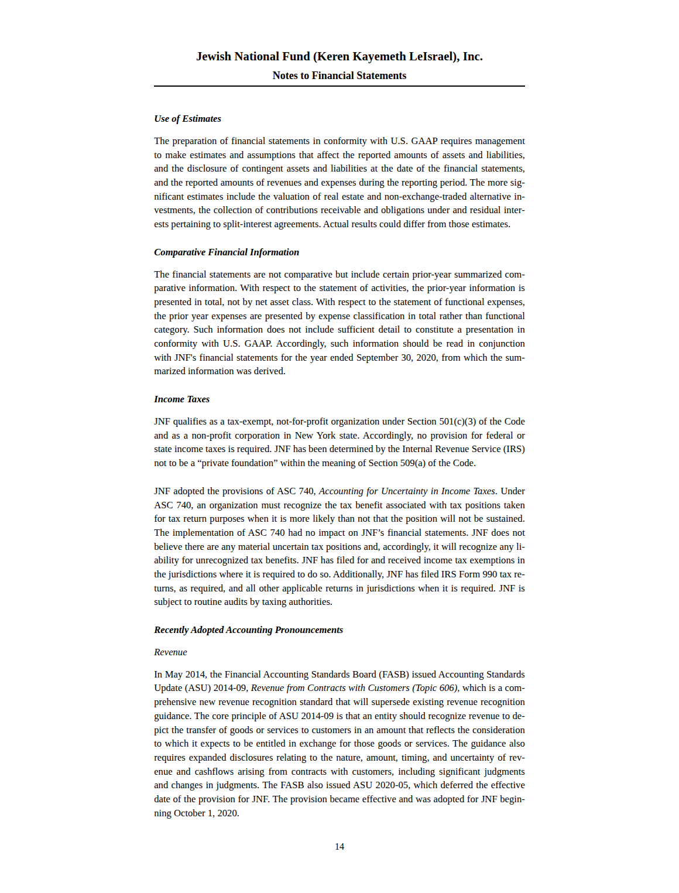Jewish National Fund (Keren Kayemeth LeIsrael), Inc.
Notes to Financial Statements
Use of Estimates
The preparation of financial statements in conformity with U.S. GAAP requires management to make estimates and assumptions that affect the reported amounts of assets and liabilities, and the disclosure of contingent assets and liabilities at the date of the financial statements, and the reported amounts of revenues and expenses during the reporting period. The more significant estimates include the valuation of real estate and non-exchange-traded alternative investments, the collection of contributions receivable and obligations under and residual interests pertaining to split-interest agreements. Actual results could differ from those estimates.
Comparative Financial Information
The financial statements are not comparative but include certain prior-year summarized comparative information. With respect to the statement of activities, the prior-year information is presented in total, not by net asset class. With respect to the statement of functional expenses, the prior year expenses are presented by expense classification in total rather than functional category. Such information does not include sufficient detail to constitute a presentation in conformity with U.S. GAAP. Accordingly, such information should be read in conjunction with JNF's financial statements for the year ended September 30, 2020, from which the summarized information was derived.
Income Taxes
JNF qualifies as a tax-exempt, not-for-profit organization under Section 501(c)(3) of the Code and as a non-profit corporation in New York state. Accordingly, no provision for federal or state income taxes is required. JNF has been determined by the Internal Revenue Service (IRS) not to be a “private foundation” within the meaning of Section 509(a) of the Code.
JNF adopted the provisions of ASC 740, Accounting for Uncertainty in Income Taxes. Under ASC 740, an organization must recognize the tax benefit associated with tax positions taken for tax return purposes when it is more likely than not that the position will not be sustained. The implementation of ASC 740 had no impact on JNF’s financial statements. JNF does not believe there are any material uncertain tax positions and, accordingly, it will recognize any liability for unrecognized tax benefits. JNF has filed for and received income tax exemptions in the jurisdictions where it is required to do so. Additionally, JNF has filed IRS Form 990 tax returns, as required, and all other applicable returns in jurisdictions when it is required. JNF is subject to routine audits by taxing authorities.
Recently Adopted Accounting Pronouncements
Revenue
In May 2014, the Financial Accounting Standards Board (FASB) issued Accounting Standards Update (ASU) 2014-09, Revenue from Contracts with Customers (Topic 606), which is a comprehensive new revenue recognition standard that will supersede existing revenue recognition guidance. The core principle of ASU 2014-09 is that an entity should recognize revenue to depict the transfer of goods or services to customers in an amount that reflects the consideration to which it expects to be entitled in exchange for those goods or services. The guidance also requires expanded disclosures relating to the nature, amount, timing, and uncertainty of revenue and cashflows arising from contracts with customers, including significant judgments and changes in judgments. The FASB also issued ASU 2020-05, which deferred the effective date of the provision for JNF. The provision became effective and was adopted for JNF beginning October 1, 2020.
14